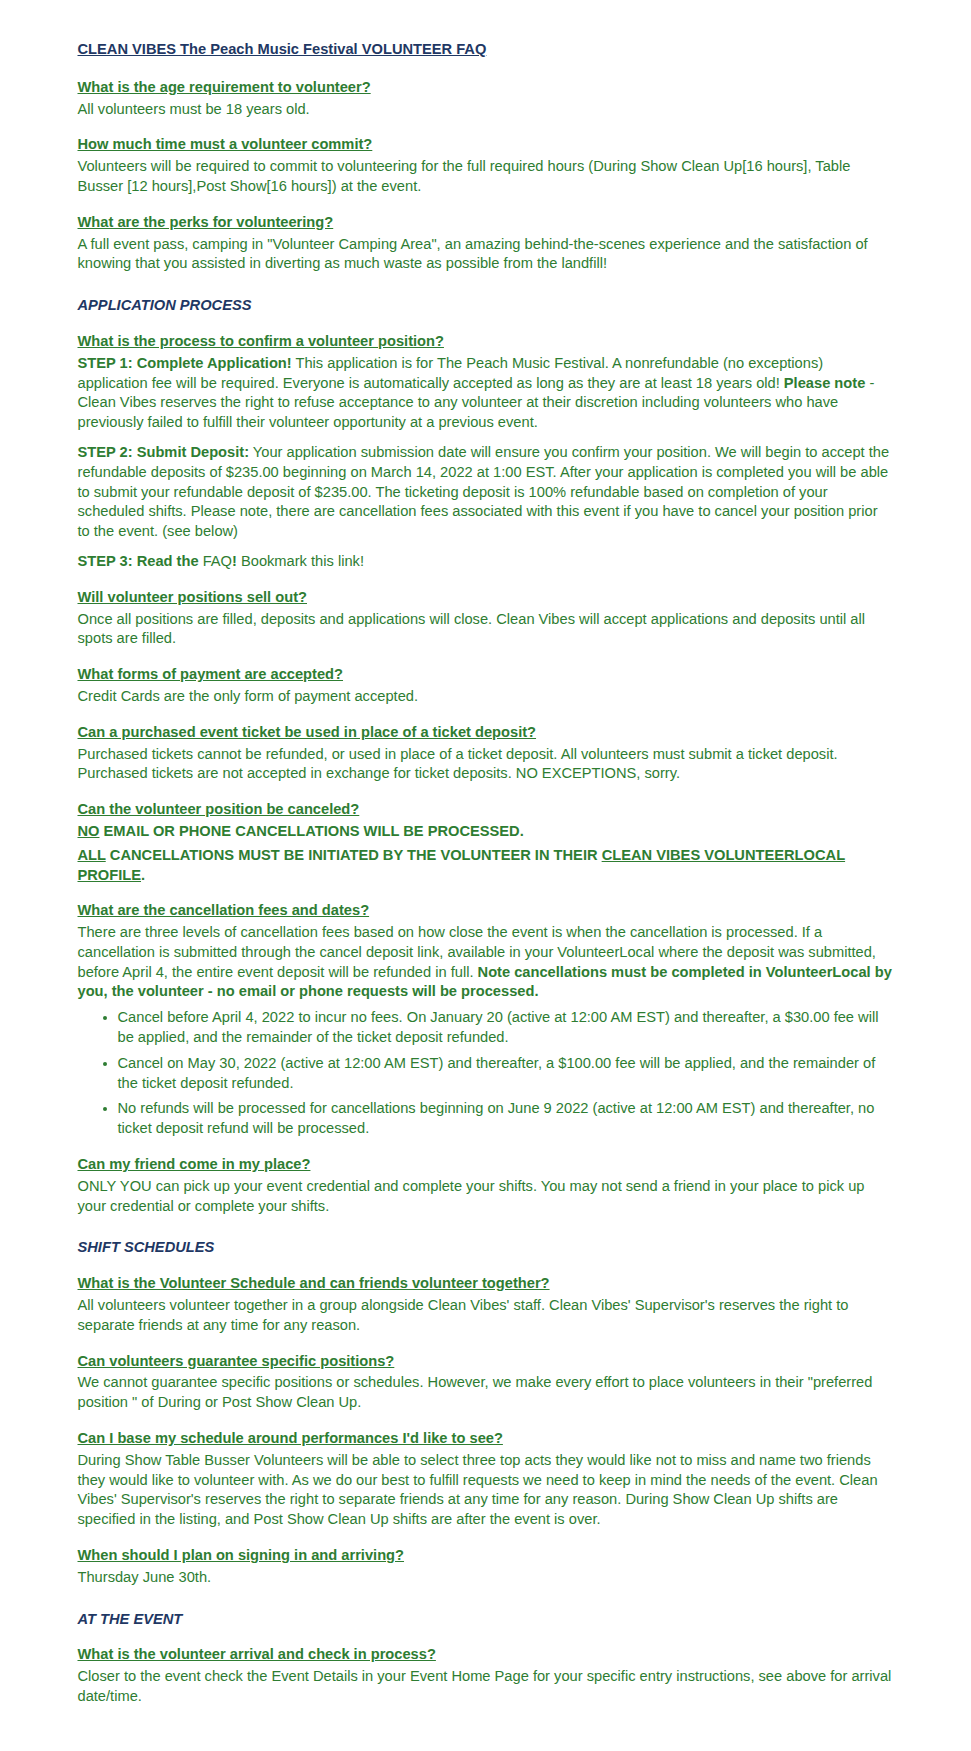CLEAN VIBES The Peach Music Festival VOLUNTEER FAQ
What is the age requirement to volunteer?
All volunteers must be 18 years old.
How much time must a volunteer commit?
Volunteers will be required to commit to volunteering for the full required hours (During Show Clean Up[16 hours], Table Busser [12 hours],Post Show[16 hours]) at the event.
What are the perks for volunteering?
A full event pass, camping in "Volunteer Camping Area", an amazing behind-the-scenes experience and the satisfaction of knowing that you assisted in diverting as much waste as possible from the landfill!
APPLICATION PROCESS
What is the process to confirm a volunteer position?
STEP 1: Complete Application! This application is for The Peach Music Festival. A nonrefundable (no exceptions) application fee will be required. Everyone is automatically accepted as long as they are at least 18 years old! Please note - Clean Vibes reserves the right to refuse acceptance to any volunteer at their discretion including volunteers who have previously failed to fulfill their volunteer opportunity at a previous event.
STEP 2: Submit Deposit: Your application submission date will ensure you confirm your position. We will begin to accept the refundable deposits of $235.00 beginning on March 14, 2022 at 1:00 EST. After your application is completed you will be able to submit your refundable deposit of $235.00. The ticketing deposit is 100% refundable based on completion of your scheduled shifts. Please note, there are cancellation fees associated with this event if you have to cancel your position prior to the event. (see below)
STEP 3: Read the FAQ! Bookmark this link!
Will volunteer positions sell out?
Once all positions are filled, deposits and applications will close. Clean Vibes will accept applications and deposits until all spots are filled.
What forms of payment are accepted?
Credit Cards are the only form of payment accepted.
Can a purchased event ticket be used in place of a ticket deposit?
Purchased tickets cannot be refunded, or used in place of a ticket deposit. All volunteers must submit a ticket deposit. Purchased tickets are not accepted in exchange for ticket deposits. NO EXCEPTIONS, sorry.
Can the volunteer position be canceled?
NO EMAIL OR PHONE CANCELLATIONS WILL BE PROCESSED.
ALL CANCELLATIONS MUST BE INITIATED BY THE VOLUNTEER IN THEIR CLEAN VIBES VOLUNTEERLOCAL PROFILE.
What are the cancellation fees and dates?
There are three levels of cancellation fees based on how close the event is when the cancellation is processed. If a cancellation is submitted through the cancel deposit link, available in your VolunteerLocal where the deposit was submitted, before April 4, the entire event deposit will be refunded in full. Note cancellations must be completed in VolunteerLocal by you, the volunteer - no email or phone requests will be processed.
Cancel before April 4, 2022 to incur no fees. On January 20 (active at 12:00 AM EST) and thereafter, a $30.00 fee will be applied, and the remainder of the ticket deposit refunded.
Cancel on May 30, 2022 (active at 12:00 AM EST) and thereafter, a $100.00 fee will be applied, and the remainder of the ticket deposit refunded.
No refunds will be processed for cancellations beginning on June 9 2022 (active at 12:00 AM EST) and thereafter, no ticket deposit refund will be processed.
Can my friend come in my place?
ONLY YOU can pick up your event credential and complete your shifts. You may not send a friend in your place to pick up your credential or complete your shifts.
SHIFT SCHEDULES
What is the Volunteer Schedule and can friends volunteer together?
All volunteers volunteer together in a group alongside Clean Vibes' staff. Clean Vibes' Supervisor's reserves the right to separate friends at any time for any reason.
Can volunteers guarantee specific positions?
We cannot guarantee specific positions or schedules. However, we make every effort to place volunteers in their "preferred position " of During or Post Show Clean Up.
Can I base my schedule around performances I'd like to see?
During Show Table Busser Volunteers will be able to select three top acts they would like not to miss and name two friends they would like to volunteer with. As we do our best to fulfill requests we need to keep in mind the needs of the event. Clean Vibes' Supervisor's reserves the right to separate friends at any time for any reason. During Show Clean Up shifts are specified in the listing, and Post Show Clean Up shifts are after the event is over.
When should I plan on signing in and arriving?
Thursday June 30th.
AT THE EVENT
What is the volunteer arrival and check in process?
Closer to the event check the Event Details in your Event Home Page for your specific entry instructions, see above for arrival date/time.